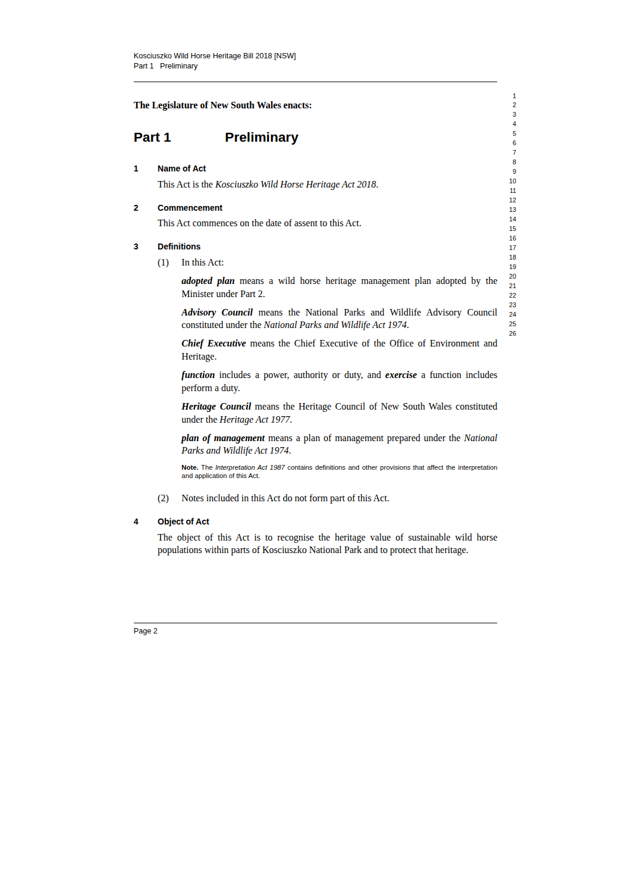Kosciuszko Wild Horse Heritage Bill 2018 [NSW] Part 1 Preliminary
The Legislature of New South Wales enacts:
Part 1 Preliminary
1 Name of Act
This Act is the Kosciuszko Wild Horse Heritage Act 2018.
2 Commencement
This Act commences on the date of assent to this Act.
3 Definitions
(1)
In this Act:
adopted plan means a wild horse heritage management plan adopted by the Minister under Part 2.
Advisory Council means the National Parks and Wildlife Advisory Council constituted under the National Parks and Wildlife Act 1974.
Chief Executive means the Chief Executive of the Office of Environment and Heritage.
function includes a power, authority or duty, and exercise a function includes perform a duty.
Heritage Council means the Heritage Council of New South Wales constituted under the Heritage Act 1977.
plan of management means a plan of management prepared under the National Parks and Wildlife Act 1974.
Note. The Interpretation Act 1987 contains definitions and other provisions that affect the interpretation and application of this Act.
(2)
Notes included in this Act do not form part of this Act.
4 Object of Act
The object of this Act is to recognise the heritage value of sustainable wild horse populations within parts of Kosciuszko National Park and to protect that heritage.
1
2
3
4
5
6
7
8
9
10
11
12
13
14
15
16
17
18
19
20
21
22
23
24
25
26
Page 2